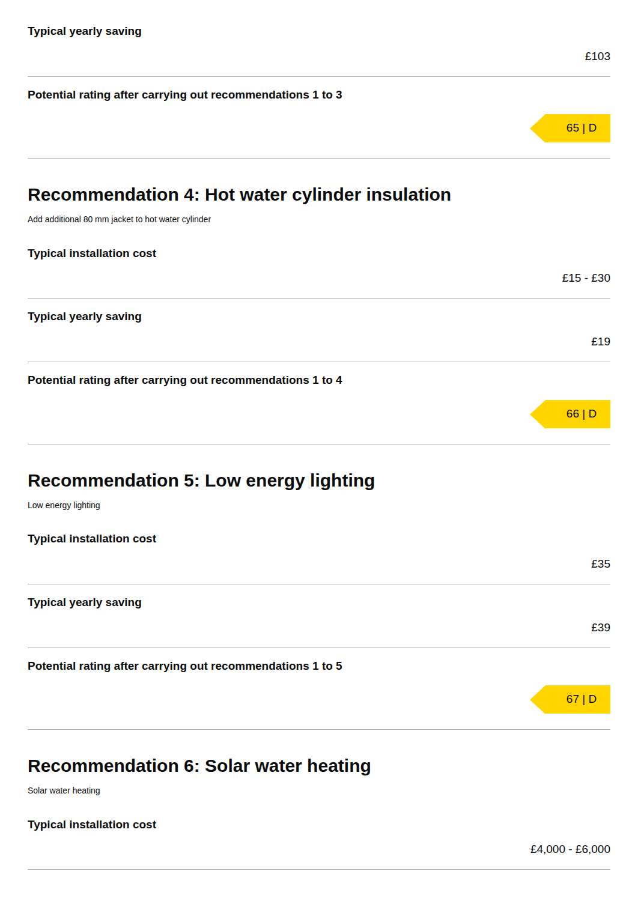Typical yearly saving
£103
Potential rating after carrying out recommendations 1 to 3
65 | D
Recommendation 4: Hot water cylinder insulation
Add additional 80 mm jacket to hot water cylinder
Typical installation cost
£15 - £30
Typical yearly saving
£19
Potential rating after carrying out recommendations 1 to 4
66 | D
Recommendation 5: Low energy lighting
Low energy lighting
Typical installation cost
£35
Typical yearly saving
£39
Potential rating after carrying out recommendations 1 to 5
67 | D
Recommendation 6: Solar water heating
Solar water heating
Typical installation cost
£4,000 - £6,000